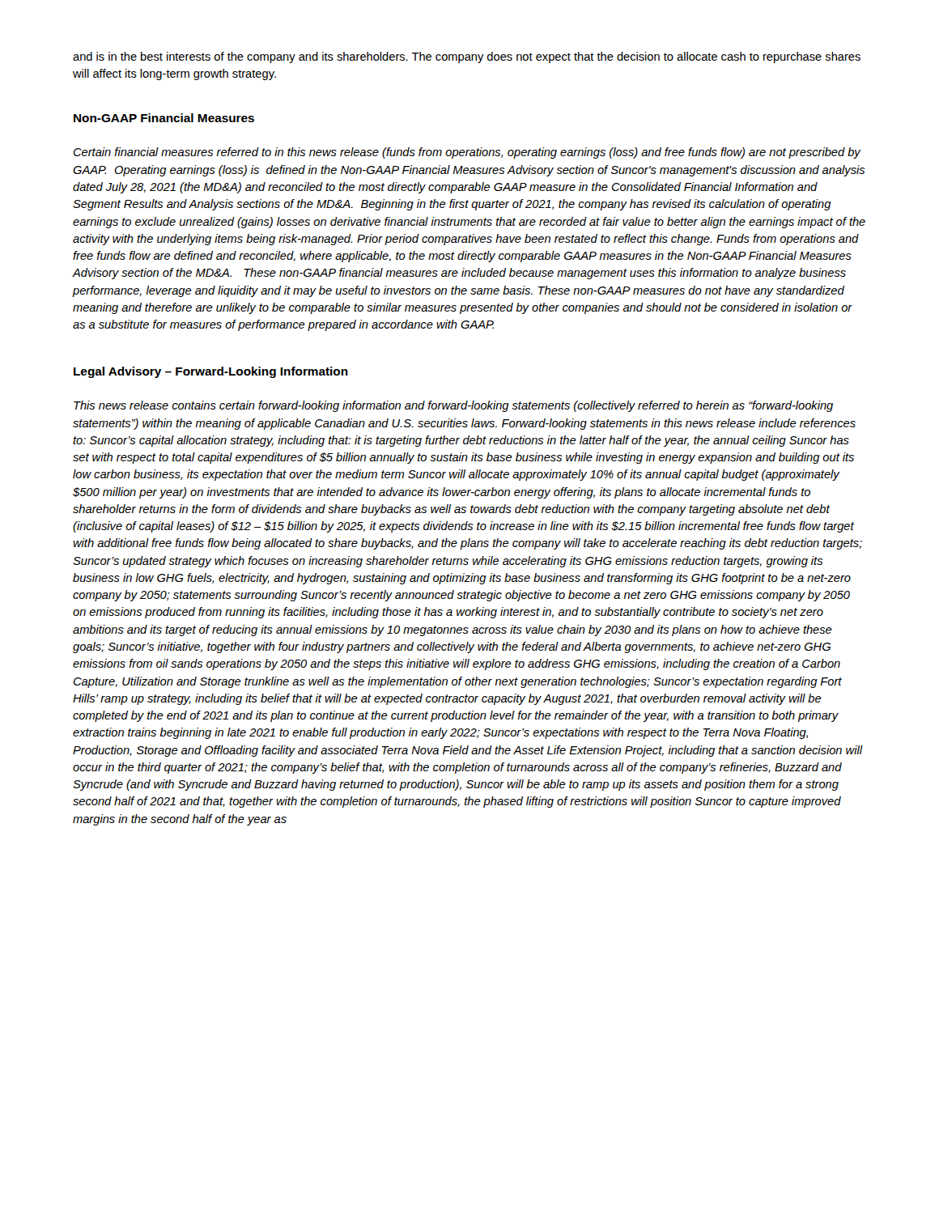and is in the best interests of the company and its shareholders. The company does not expect that the decision to allocate cash to repurchase shares will affect its long-term growth strategy.
Non-GAAP Financial Measures
Certain financial measures referred to in this news release (funds from operations, operating earnings (loss) and free funds flow) are not prescribed by GAAP. Operating earnings (loss) is defined in the Non-GAAP Financial Measures Advisory section of Suncor's management's discussion and analysis dated July 28, 2021 (the MD&A) and reconciled to the most directly comparable GAAP measure in the Consolidated Financial Information and Segment Results and Analysis sections of the MD&A. Beginning in the first quarter of 2021, the company has revised its calculation of operating earnings to exclude unrealized (gains) losses on derivative financial instruments that are recorded at fair value to better align the earnings impact of the activity with the underlying items being risk-managed. Prior period comparatives have been restated to reflect this change. Funds from operations and free funds flow are defined and reconciled, where applicable, to the most directly comparable GAAP measures in the Non-GAAP Financial Measures Advisory section of the MD&A. These non-GAAP financial measures are included because management uses this information to analyze business performance, leverage and liquidity and it may be useful to investors on the same basis. These non-GAAP measures do not have any standardized meaning and therefore are unlikely to be comparable to similar measures presented by other companies and should not be considered in isolation or as a substitute for measures of performance prepared in accordance with GAAP.
Legal Advisory – Forward-Looking Information
This news release contains certain forward-looking information and forward-looking statements (collectively referred to herein as “forward-looking statements”) within the meaning of applicable Canadian and U.S. securities laws. Forward-looking statements in this news release include references to: Suncor’s capital allocation strategy, including that: it is targeting further debt reductions in the latter half of the year, the annual ceiling Suncor has set with respect to total capital expenditures of $5 billion annually to sustain its base business while investing in energy expansion and building out its low carbon business, its expectation that over the medium term Suncor will allocate approximately 10% of its annual capital budget (approximately $500 million per year) on investments that are intended to advance its lower-carbon energy offering, its plans to allocate incremental funds to shareholder returns in the form of dividends and share buybacks as well as towards debt reduction with the company targeting absolute net debt (inclusive of capital leases) of $12 – $15 billion by 2025, it expects dividends to increase in line with its $2.15 billion incremental free funds flow target with additional free funds flow being allocated to share buybacks, and the plans the company will take to accelerate reaching its debt reduction targets; Suncor’s updated strategy which focuses on increasing shareholder returns while accelerating its GHG emissions reduction targets, growing its business in low GHG fuels, electricity, and hydrogen, sustaining and optimizing its base business and transforming its GHG footprint to be a net-zero company by 2050; statements surrounding Suncor’s recently announced strategic objective to become a net zero GHG emissions company by 2050 on emissions produced from running its facilities, including those it has a working interest in, and to substantially contribute to society’s net zero ambitions and its target of reducing its annual emissions by 10 megatonnes across its value chain by 2030 and its plans on how to achieve these goals; Suncor’s initiative, together with four industry partners and collectively with the federal and Alberta governments, to achieve net-zero GHG emissions from oil sands operations by 2050 and the steps this initiative will explore to address GHG emissions, including the creation of a Carbon Capture, Utilization and Storage trunkline as well as the implementation of other next generation technologies; Suncor’s expectation regarding Fort Hills’ ramp up strategy, including its belief that it will be at expected contractor capacity by August 2021, that overburden removal activity will be completed by the end of 2021 and its plan to continue at the current production level for the remainder of the year, with a transition to both primary extraction trains beginning in late 2021 to enable full production in early 2022; Suncor’s expectations with respect to the Terra Nova Floating, Production, Storage and Offloading facility and associated Terra Nova Field and the Asset Life Extension Project, including that a sanction decision will occur in the third quarter of 2021; the company’s belief that, with the completion of turnarounds across all of the company’s refineries, Buzzard and Syncrude (and with Syncrude and Buzzard having returned to production), Suncor will be able to ramp up its assets and position them for a strong second half of 2021 and that, together with the completion of turnarounds, the phased lifting of restrictions will position Suncor to capture improved margins in the second half of the year as